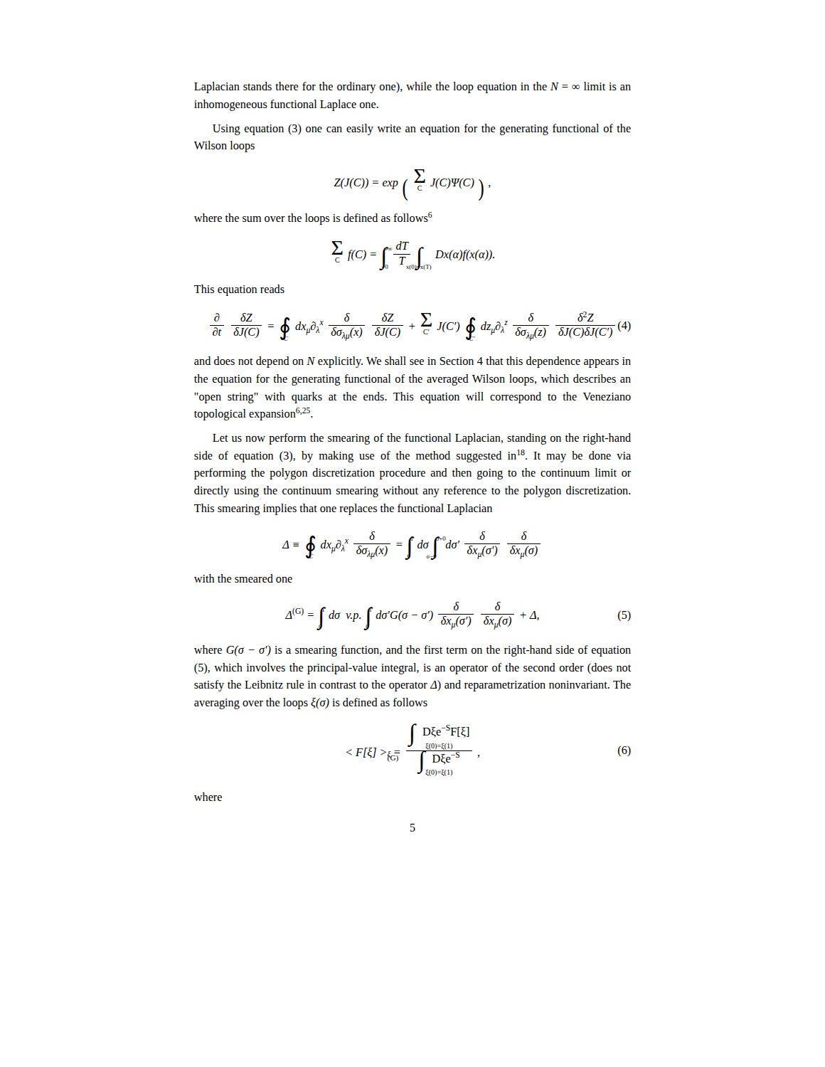Laplacian stands there for the ordinary one), while the loop equation in the N = ∞ limit is an inhomogeneous functional Laplace one.
Using equation (3) one can easily write an equation for the generating functional of the Wilson loops
Z(J(C)) = exp ( ΣC J(C)Ψ(C) ) ,
where the sum over the loops is defined as follows6
ΣC f(C) = +∞∫+0 dT T ∫x(0)=x(T) Dx(α)f(x(α)).
This equation reads
∂∂t δZ δJ(C) = ∮C dxμ∂λx δδσλμ(x) δZ δJ(C) + ΣC′ J(C′) ∮C′ dzμ∂λz δδσλμ(z) δ2Z δJ(C)δJ(C′) (4)
and does not depend on N explicitly. We shall see in Section 4 that this dependence appears in the equation for the generating functional of the averaged Wilson loops, which describes an "open string" with quarks at the ends. This equation will correspond to the Veneziano topological expansion6,25.
Let us now perform the smearing of the functional Laplacian, standing on the right-hand side of equation (3), by making use of the method suggested in18. It may be done via performing the polygon discretization procedure and then going to the continuum limit or directly using the continuum smearing without any reference to the polygon discretization. This smearing implies that one replaces the functional Laplacian
Δ ≡ ∮C dxμ∂λx δδσλμ(x) = 1∫0 dσ σ+0∫σ−0 dσ′ δδxμ(σ′) δδxμ(σ)
with the smeared one
Δ(G) = 1∫0 dσ v.p. 1∫0 dσ′G(σ − σ′) δδxμ(σ′) δδxμ(σ) + Δ, (5)
where G(σ − σ′) is a smearing function, and the first term on the right-hand side of equation (5), which involves the principal-value integral, is an operator of the second order (does not satisfy the Leibnitz rule in contrast to the operator Δ) and reparametrization noninvariant. The averaging over the loops ξ(σ) is defined as follows
< F[ξ] >(G) ξ = ∫ Dξe−SF[ξ] ξ(0)=ξ(1) ∫ Dξe−S ξ(0)=ξ(1) , (6)
where
5